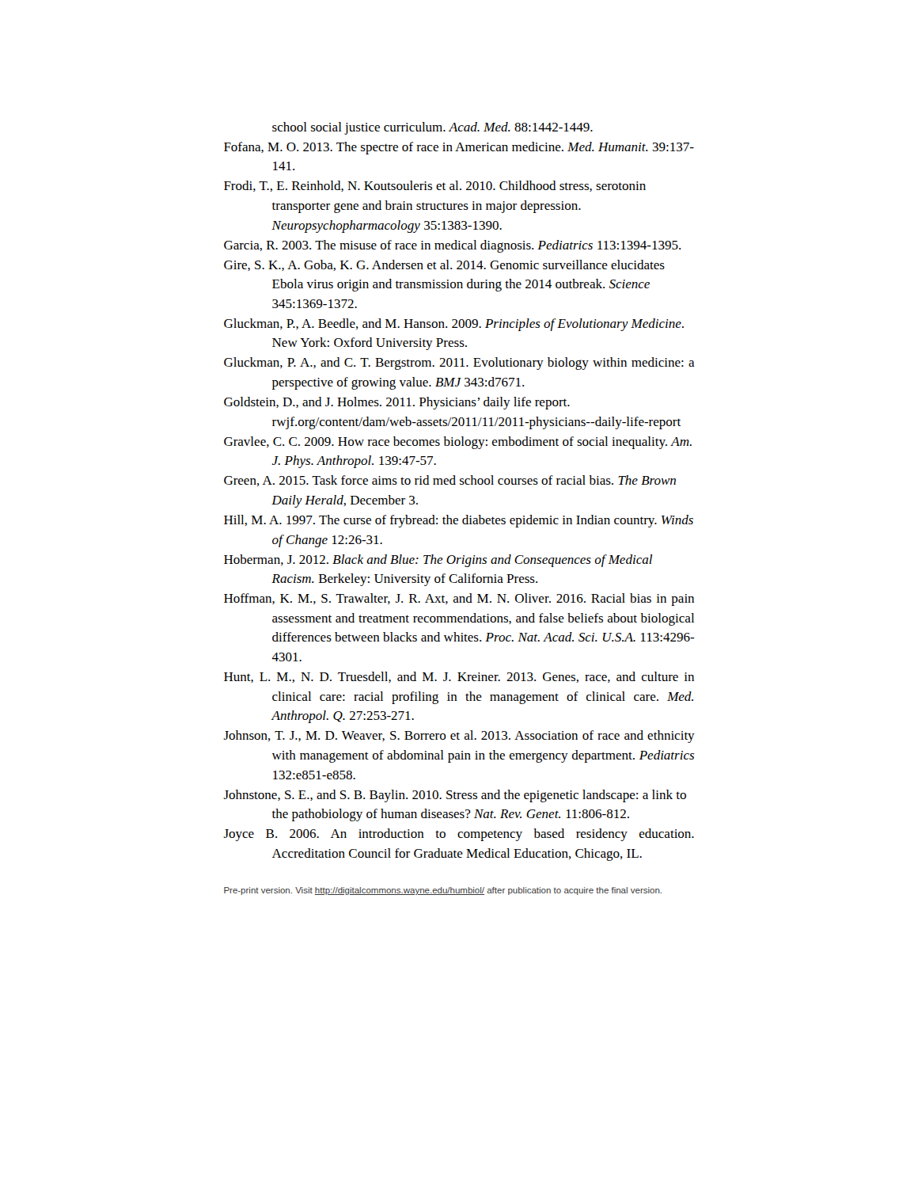school social justice curriculum. Acad. Med. 88:1442-1449.
Fofana, M. O. 2013. The spectre of race in American medicine. Med. Humanit. 39:137-141.
Frodi, T., E. Reinhold, N. Koutsouleris et al. 2010. Childhood stress, serotonin transporter gene and brain structures in major depression. Neuropsychopharmacology 35:1383-1390.
Garcia, R. 2003. The misuse of race in medical diagnosis. Pediatrics 113:1394-1395.
Gire, S. K., A. Goba, K. G. Andersen et al. 2014. Genomic surveillance elucidates Ebola virus origin and transmission during the 2014 outbreak. Science 345:1369-1372.
Gluckman, P., A. Beedle, and M. Hanson. 2009. Principles of Evolutionary Medicine. New York: Oxford University Press.
Gluckman, P. A., and C. T. Bergstrom. 2011. Evolutionary biology within medicine: a perspective of growing value. BMJ 343:d7671.
Goldstein, D., and J. Holmes. 2011. Physicians’ daily life report. rwjf.org/content/dam/web-assets/2011/11/2011-physicians--daily-life-report
Gravlee, C. C. 2009. How race becomes biology: embodiment of social inequality. Am. J. Phys. Anthropol. 139:47-57.
Green, A. 2015. Task force aims to rid med school courses of racial bias. The Brown Daily Herald, December 3.
Hill, M. A. 1997. The curse of frybread: the diabetes epidemic in Indian country. Winds of Change 12:26-31.
Hoberman, J. 2012. Black and Blue: The Origins and Consequences of Medical Racism. Berkeley: University of California Press.
Hoffman, K. M., S. Trawalter, J. R. Axt, and M. N. Oliver. 2016. Racial bias in pain assessment and treatment recommendations, and false beliefs about biological differences between blacks and whites. Proc. Nat. Acad. Sci. U.S.A. 113:4296-4301.
Hunt, L. M., N. D. Truesdell, and M. J. Kreiner. 2013. Genes, race, and culture in clinical care: racial profiling in the management of clinical care. Med. Anthropol. Q. 27:253-271.
Johnson, T. J., M. D. Weaver, S. Borrero et al. 2013. Association of race and ethnicity with management of abdominal pain in the emergency department. Pediatrics 132:e851-e858.
Johnstone, S. E., and S. B. Baylin. 2010. Stress and the epigenetic landscape: a link to the pathobiology of human diseases? Nat. Rev. Genet. 11:806-812.
Joyce B. 2006. An introduction to competency based residency education. Accreditation Council for Graduate Medical Education, Chicago, IL.
Pre-print version. Visit http://digitalcommons.wayne.edu/humbiol/ after publication to acquire the final version.